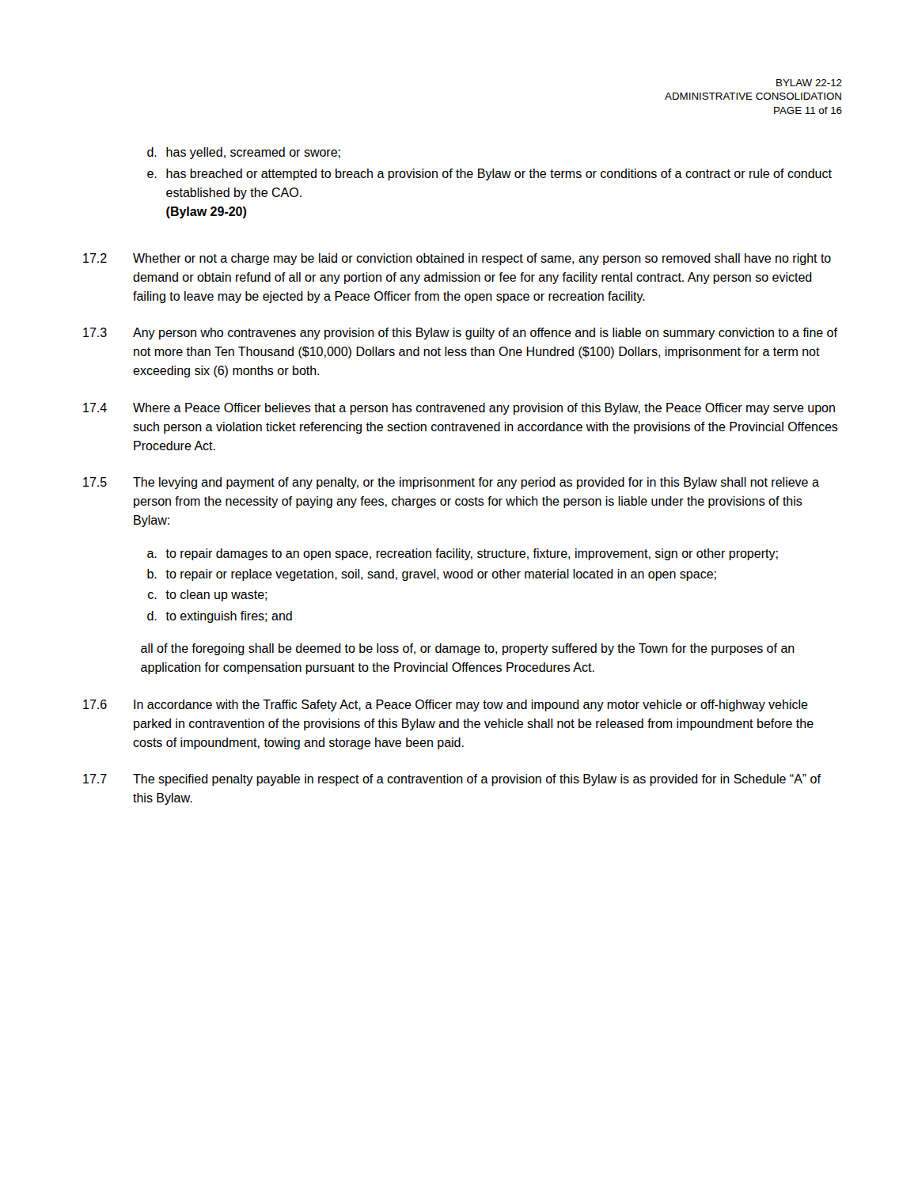BYLAW 22-12
ADMINISTRATIVE CONSOLIDATION
PAGE 11 of 16
has yelled, screamed or swore;
has breached or attempted to breach a provision of the Bylaw or the terms or conditions of a contract or rule of conduct established by the CAO.
(Bylaw 29-20)
17.2
Whether or not a charge may be laid or conviction obtained in respect of same, any person so removed shall have no right to demand or obtain refund of all or any portion of any admission or fee for any facility rental contract. Any person so evicted failing to leave may be ejected by a Peace Officer from the open space or recreation facility.
17.3
Any person who contravenes any provision of this Bylaw is guilty of an offence and is liable on summary conviction to a fine of not more than Ten Thousand ($10,000) Dollars and not less than One Hundred ($100) Dollars, imprisonment for a term not exceeding six (6) months or both.
17.4
Where a Peace Officer believes that a person has contravened any provision of this Bylaw, the Peace Officer may serve upon such person a violation ticket referencing the section contravened in accordance with the provisions of the Provincial Offences Procedure Act.
17.5
The levying and payment of any penalty, or the imprisonment for any period as provided for in this Bylaw shall not relieve a person from the necessity of paying any fees, charges or costs for which the person is liable under the provisions of this Bylaw:
to repair damages to an open space, recreation facility, structure, fixture, improvement, sign or other property;
to repair or replace vegetation, soil, sand, gravel, wood or other material located in an open space;
to clean up waste;
to extinguish fires; and
all of the foregoing shall be deemed to be loss of, or damage to, property suffered by the Town for the purposes of an application for compensation pursuant to the Provincial Offences Procedures Act.
17.6
In accordance with the Traffic Safety Act, a Peace Officer may tow and impound any motor vehicle or off-highway vehicle parked in contravention of the provisions of this Bylaw and the vehicle shall not be released from impoundment before the costs of impoundment, towing and storage have been paid.
17.7
The specified penalty payable in respect of a contravention of a provision of this Bylaw is as provided for in Schedule “A” of this Bylaw.